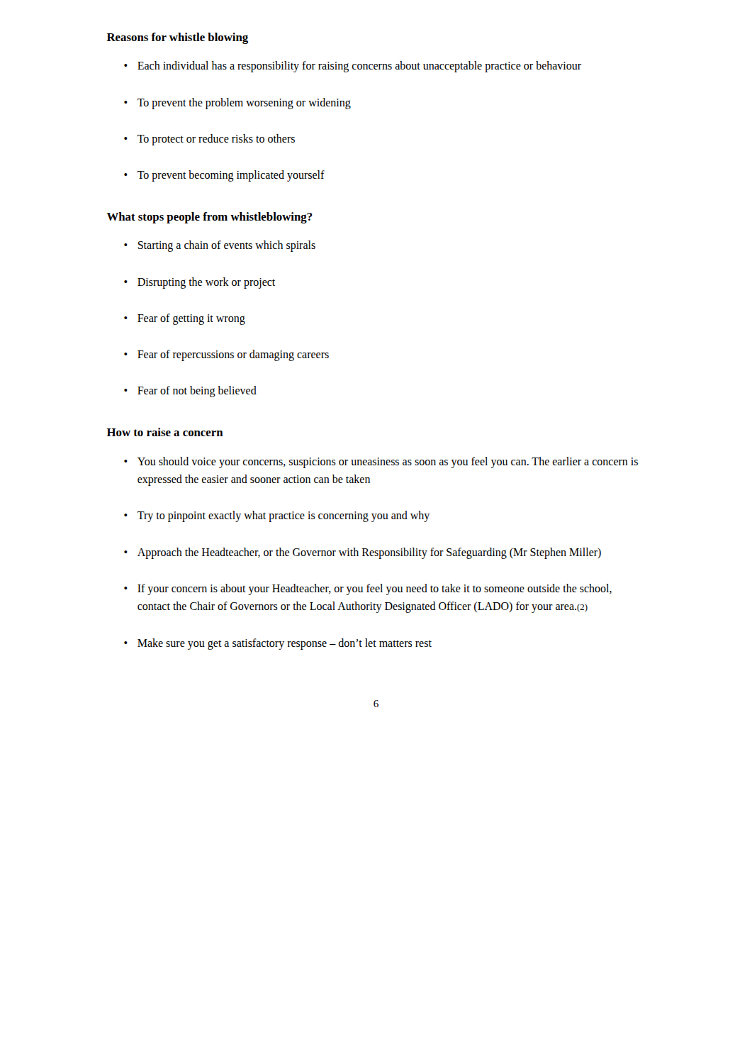Reasons for whistle blowing
Each individual has a responsibility for raising concerns about unacceptable practice or behaviour
To prevent the problem worsening or widening
To protect or reduce risks to others
To prevent becoming implicated yourself
What stops people from whistleblowing?
Starting a chain of events which spirals
Disrupting the work or project
Fear of getting it wrong
Fear of repercussions or damaging careers
Fear of not being believed
How to raise a concern
You should voice your concerns, suspicions or uneasiness as soon as you feel you can. The earlier a concern is expressed the easier and sooner action can be taken
Try to pinpoint exactly what practice is concerning you and why
Approach the Headteacher, or the Governor with Responsibility for Safeguarding (Mr Stephen Miller)
If your concern is about your Headteacher, or you feel you need to take it to someone outside the school, contact the Chair of Governors or the Local Authority Designated Officer (LADO) for your area.(2)
Make sure you get a satisfactory response – don’t let matters rest
6